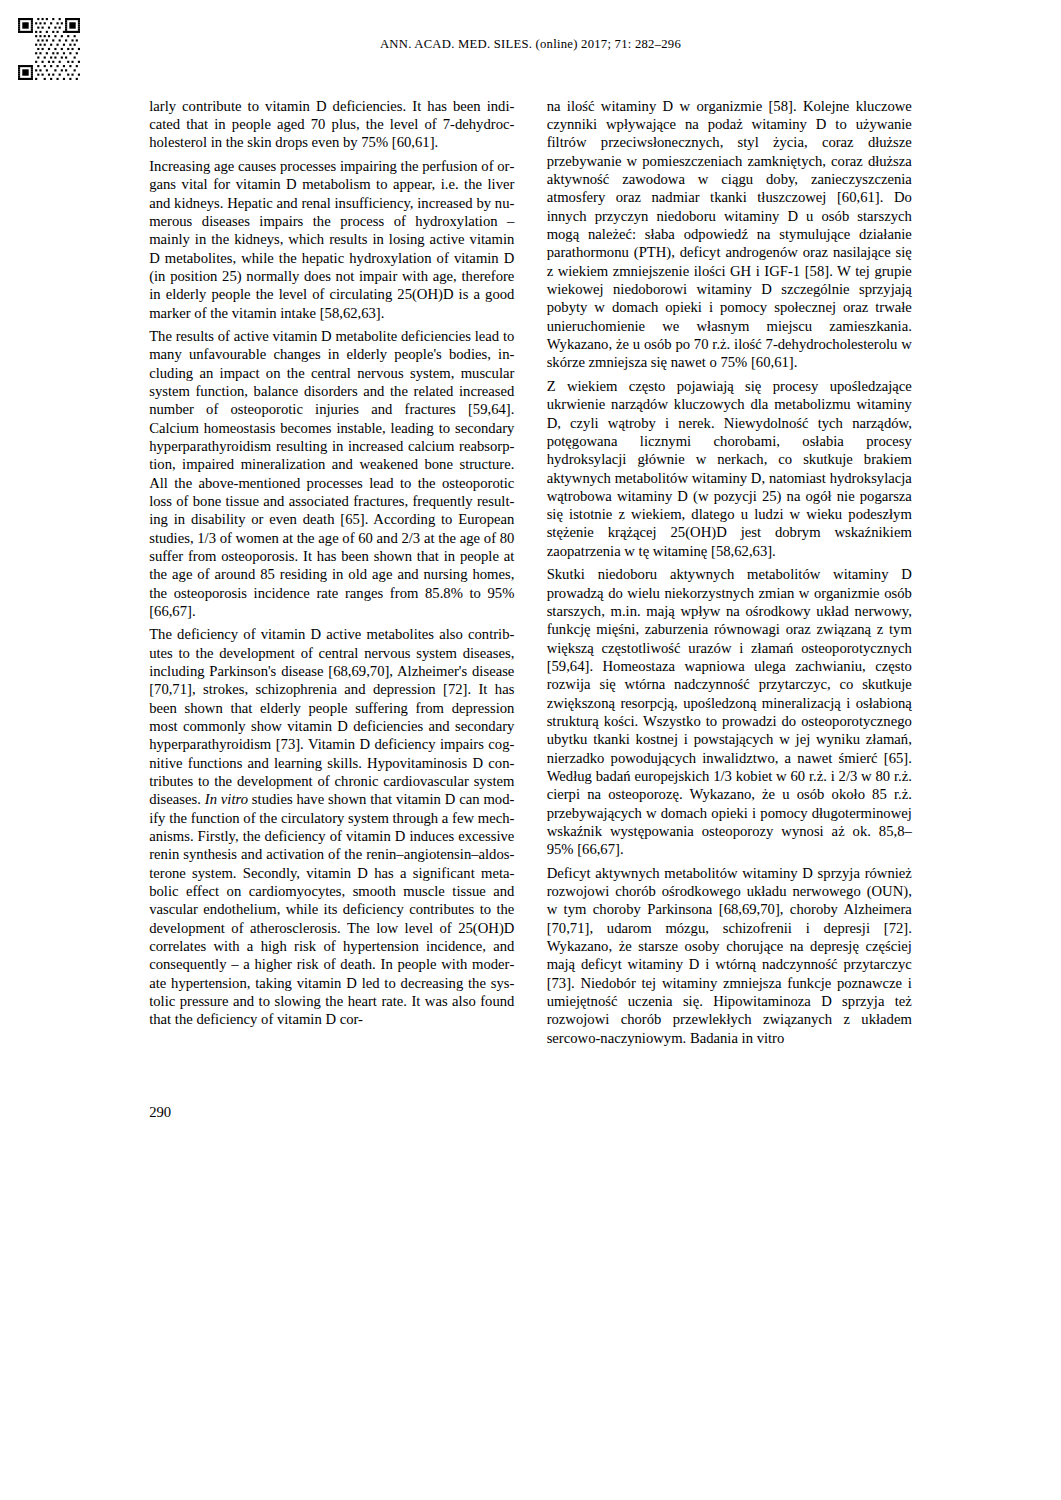ANN. ACAD. MED. SILES. (online) 2017; 71: 282–296
larly contribute to vitamin D deficiencies. It has been indicated that in people aged 70 plus, the level of 7-dehydrocholesterol in the skin drops even by 75% [60,61].
Increasing age causes processes impairing the perfusion of organs vital for vitamin D metabolism to appear, i.e. the liver and kidneys. Hepatic and renal insufficiency, increased by numerous diseases impairs the process of hydroxylation – mainly in the kidneys, which results in losing active vitamin D metabolites, while the hepatic hydroxylation of vitamin D (in position 25) normally does not impair with age, therefore in elderly people the level of circulating 25(OH)D is a good marker of the vitamin intake [58,62,63].
The results of active vitamin D metabolite deficiencies lead to many unfavourable changes in elderly people's bodies, including an impact on the central nervous system, muscular system function, balance disorders and the related increased number of osteoporotic injuries and fractures [59,64]. Calcium homeostasis becomes instable, leading to secondary hyperparathyroidism resulting in increased calcium reabsorption, impaired mineralization and weakened bone structure. All the above-mentioned processes lead to the osteoporotic loss of bone tissue and associated fractures, frequently resulting in disability or even death [65]. According to European studies, 1/3 of women at the age of 60 and 2/3 at the age of 80 suffer from osteoporosis. It has been shown that in people at the age of around 85 residing in old age and nursing homes, the osteoporosis incidence rate ranges from 85.8% to 95% [66,67].
The deficiency of vitamin D active metabolites also contributes to the development of central nervous system diseases, including Parkinson's disease [68,69,70], Alzheimer's disease [70,71], strokes, schizophrenia and depression [72]. It has been shown that elderly people suffering from depression most commonly show vitamin D deficiencies and secondary hyperparathyroidism [73]. Vitamin D deficiency impairs cognitive functions and learning skills. Hypovitaminosis D contributes to the development of chronic cardiovascular system diseases. In vitro studies have shown that vitamin D can modify the function of the circulatory system through a few mechanisms. Firstly, the deficiency of vitamin D induces excessive renin synthesis and activation of the renin–angiotensin–aldosterone system. Secondly, vitamin D has a significant metabolic effect on cardiomyocytes, smooth muscle tissue and vascular endothelium, while its deficiency contributes to the development of atherosclerosis. The low level of 25(OH)D correlates with a high risk of hypertension incidence, and consequently – a higher risk of death. In people with moderate hypertension, taking vitamin D led to decreasing the systolic pressure and to slowing the heart rate. It was also found that the deficiency of vitamin D cor-
na ilość witaminy D w organizmie [58]. Kolejne kluczowe czynniki wpływające na podaż witaminy D to używanie filtrów przeciwsłonecznych, styl życia, coraz dłuższe przebywanie w pomieszczeniach zamkniętych, coraz dłuższa aktywność zawodowa w ciągu doby, zanieczyszczenia atmosfery oraz nadmiar tkanki tłuszczowej [60,61]. Do innych przyczyn niedoboru witaminy D u osób starszych mogą należeć: słaba odpowiedź na stymulujące działanie parathormonu (PTH), deficyt androgenów oraz nasilające się z wiekiem zmniejszenie ilości GH i IGF-1 [58]. W tej grupie wiekowej niedoborowi witaminy D szczególnie sprzyjają pobyty w domach opieki i pomocy społecznej oraz trwałe unieruchomienie we własnym miejscu zamieszkania. Wykazano, że u osób po 70 r.ż. ilość 7-dehydrocholesterolu w skórze zmniejsza się nawet o 75% [60,61].
Z wiekiem często pojawiają się procesy upośledzające ukrwienie narządów kluczowych dla metabolizmu witaminy D, czyli wątroby i nerek. Niewydolność tych narządów, potęgowana licznymi chorobami, osłabia procesy hydroksylacji głównie w nerkach, co skutkuje brakiem aktywnych metabolitów witaminy D, natomiast hydroksylacja wątrobowa witaminy D (w pozycji 25) na ogół nie pogarsza się istotnie z wiekiem, dlatego u ludzi w wieku podeszłym stężenie krążącej 25(OH)D jest dobrym wskaźnikiem zaopatrzenia w tę witaminę [58,62,63].
Skutki niedoboru aktywnych metabolitów witaminy D prowadzą do wielu niekorzystnych zmian w organizmie osób starszych, m.in. mają wpływ na ośrodkowy układ nerwowy, funkcję mięśni, zaburzenia równowagi oraz związaną z tym większą częstotliwość urazów i złamań osteoporotycznych [59,64]. Homeostaza wapniowa ulega zachwianiu, często rozwija się wtórna nadczynność przytarczyc, co skutkuje zwiększoną resorpcją, upośledzoną mineralizacją i osłabioną strukturą kości. Wszystko to prowadzi do osteoporotycznego ubytku tkanki kostnej i powstających w jej wyniku złamań, nierzadko powodujących inwalidztwo, a nawet śmierć [65]. Według badań europejskich 1/3 kobiet w 60 r.ż. i 2/3 w 80 r.ż. cierpi na osteoporozę. Wykazano, że u osób około 85 r.ż. przebywających w domach opieki i pomocy długoterminowej wskaźnik występowania osteoporozy wynosi aż ok. 85,8–95% [66,67].
Deficyt aktywnych metabolitów witaminy D sprzyja również rozwojowi chorób ośrodkowego układu nerwowego (OUN), w tym choroby Parkinsona [68,69,70], choroby Alzheimera [70,71], udarom mózgu, schizofrenii i depresji [72]. Wykazano, że starsze osoby chorujące na depresję częściej mają deficyt witaminy D i wtórną nadczynność przytarczyc [73]. Niedobór tej witaminy zmniejsza funkcje poznawcze i umiejętność uczenia się. Hipowitaminoza D sprzyja też rozwojowi chorób przewlekłych związanych z układem sercowo-naczyniowym. Badania in vitro
290